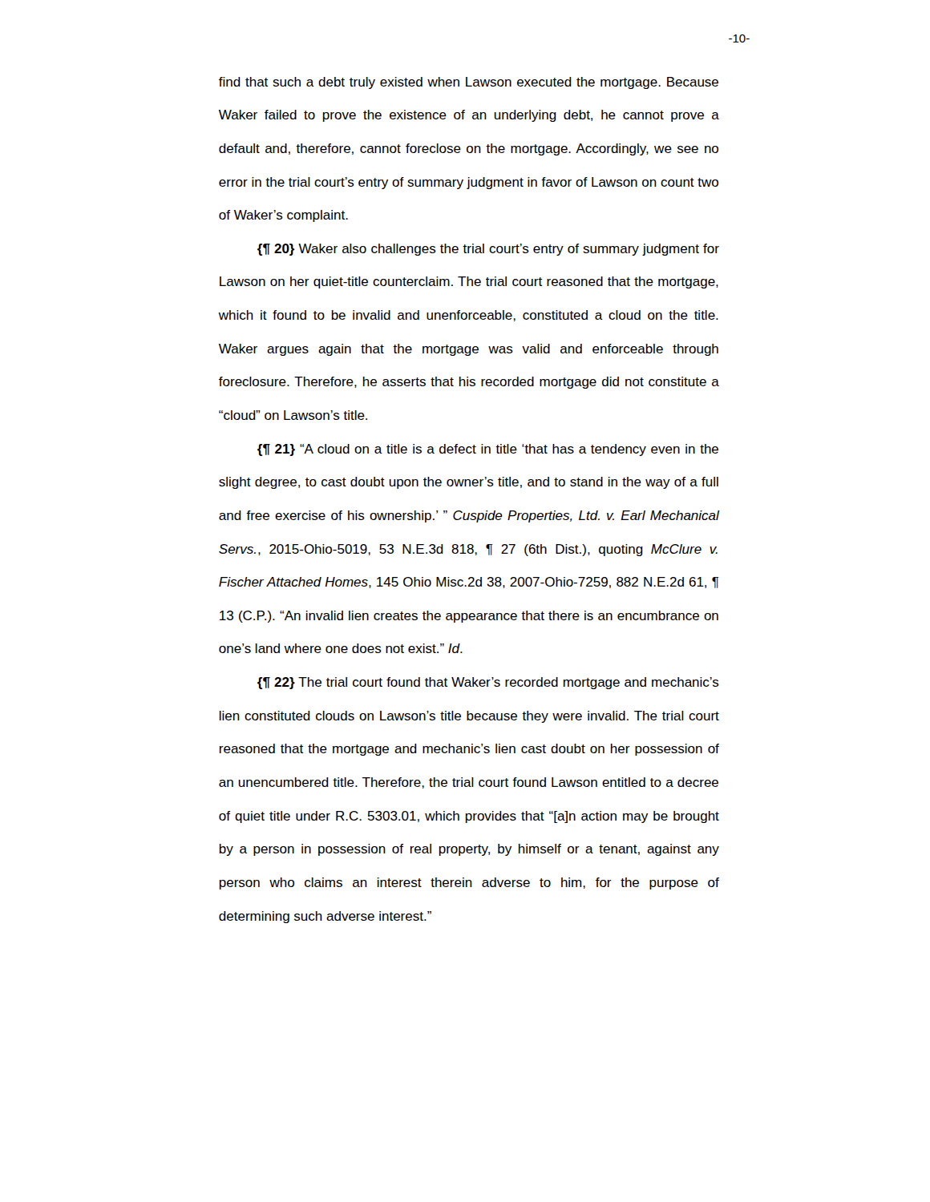-10-
find that such a debt truly existed when Lawson executed the mortgage. Because Waker failed to prove the existence of an underlying debt, he cannot prove a default and, therefore, cannot foreclose on the mortgage. Accordingly, we see no error in the trial court’s entry of summary judgment in favor of Lawson on count two of Waker’s complaint.
{¶ 20} Waker also challenges the trial court’s entry of summary judgment for Lawson on her quiet-title counterclaim. The trial court reasoned that the mortgage, which it found to be invalid and unenforceable, constituted a cloud on the title. Waker argues again that the mortgage was valid and enforceable through foreclosure. Therefore, he asserts that his recorded mortgage did not constitute a “cloud” on Lawson’s title.
{¶ 21} “A cloud on a title is a defect in title ‘that has a tendency even in the slight degree, to cast doubt upon the owner’s title, and to stand in the way of a full and free exercise of his ownership.’ ” Cuspide Properties, Ltd. v. Earl Mechanical Servs., 2015-Ohio-5019, 53 N.E.3d 818, ¶ 27 (6th Dist.), quoting McClure v. Fischer Attached Homes, 145 Ohio Misc.2d 38, 2007-Ohio-7259, 882 N.E.2d 61, ¶ 13 (C.P.). “An invalid lien creates the appearance that there is an encumbrance on one’s land where one does not exist.” Id.
{¶ 22} The trial court found that Waker’s recorded mortgage and mechanic’s lien constituted clouds on Lawson’s title because they were invalid. The trial court reasoned that the mortgage and mechanic’s lien cast doubt on her possession of an unencumbered title. Therefore, the trial court found Lawson entitled to a decree of quiet title under R.C. 5303.01, which provides that “[a]n action may be brought by a person in possession of real property, by himself or a tenant, against any person who claims an interest therein adverse to him, for the purpose of determining such adverse interest.”